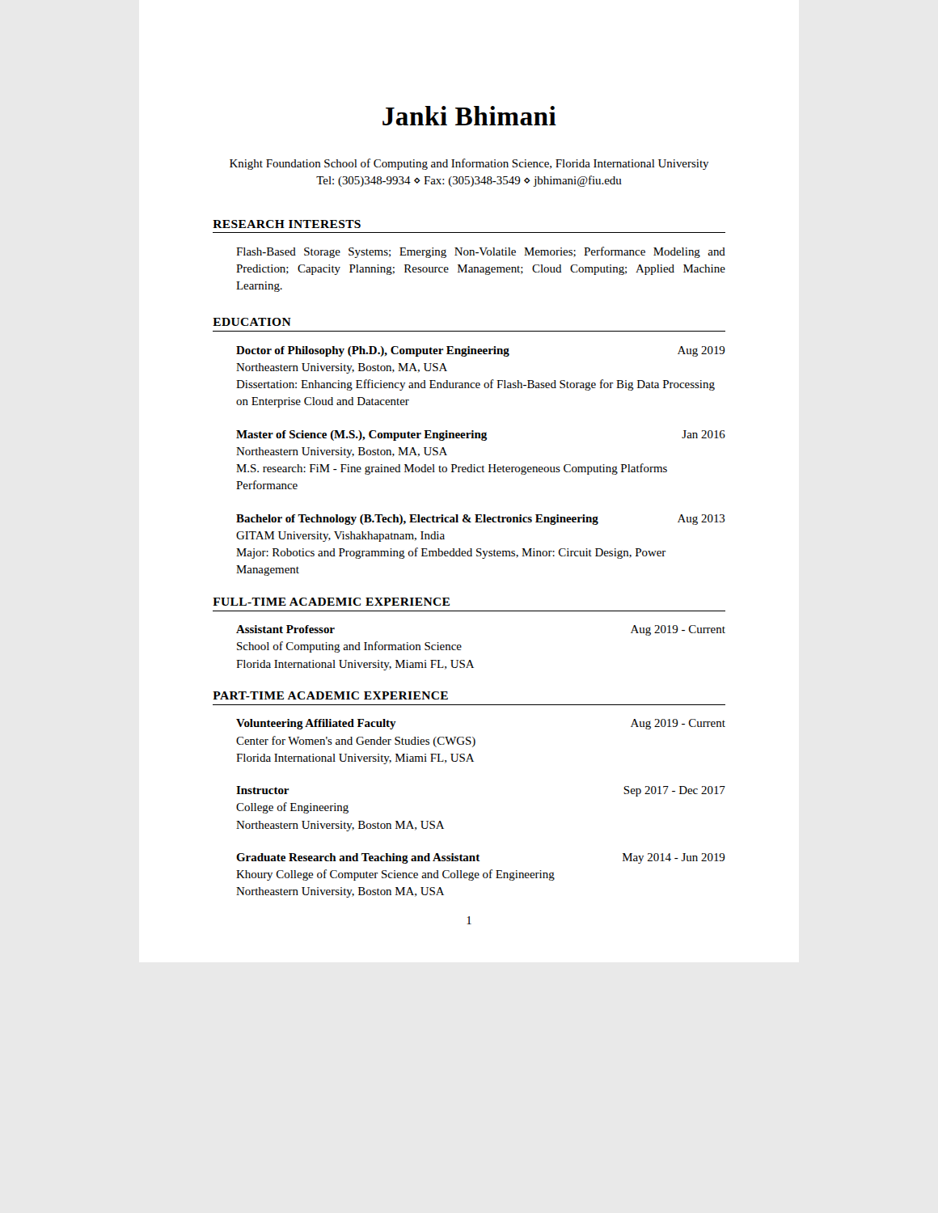Janki Bhimani
Knight Foundation School of Computing and Information Science, Florida International University Tel: (305)348-9934 ⋄ Fax: (305)348-3549 ⋄ jbhimani@fiu.edu
RESEARCH INTERESTS
Flash-Based Storage Systems; Emerging Non-Volatile Memories; Performance Modeling and Prediction; Capacity Planning; Resource Management; Cloud Computing; Applied Machine Learning.
EDUCATION
Doctor of Philosophy (Ph.D.), Computer Engineering Aug 2019
Northeastern University, Boston, MA, USA Dissertation: Enhancing Efficiency and Endurance of Flash-Based Storage for Big Data Processing on Enterprise Cloud and Datacenter
Master of Science (M.S.), Computer Engineering Jan 2016
Northeastern University, Boston, MA, USA M.S. research: FiM - Fine grained Model to Predict Heterogeneous Computing Platforms Performance
Bachelor of Technology (B.Tech), Electrical & Electronics Engineering Aug 2013
GITAM University, Vishakhapatnam, India Major: Robotics and Programming of Embedded Systems, Minor: Circuit Design, Power Management
FULL-TIME ACADEMIC EXPERIENCE
Assistant Professor Aug 2019 - Current
School of Computing and Information Science Florida International University, Miami FL, USA
PART-TIME ACADEMIC EXPERIENCE
Volunteering Affiliated Faculty Aug 2019 - Current
Center for Women's and Gender Studies (CWGS) Florida International University, Miami FL, USA
Instructor Sep 2017 - Dec 2017
College of Engineering Northeastern University, Boston MA, USA
Graduate Research and Teaching and Assistant May 2014 - Jun 2019
Khoury College of Computer Science and College of Engineering Northeastern University, Boston MA, USA
1